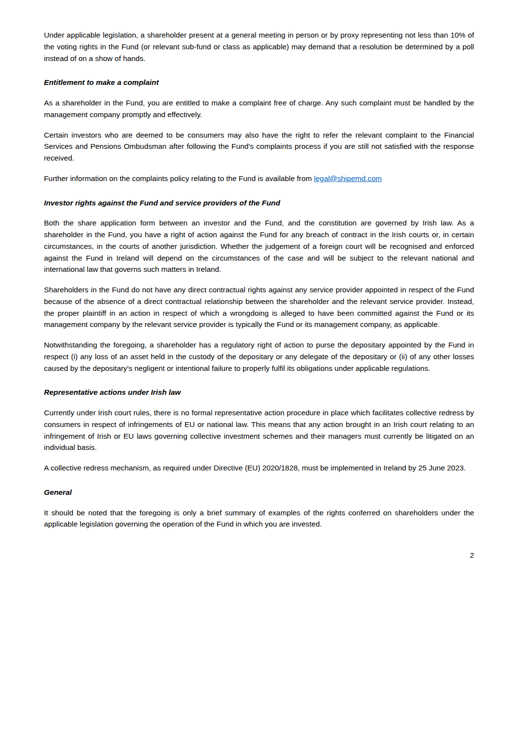Under applicable legislation, a shareholder present at a general meeting in person or by proxy representing not less than 10% of the voting rights in the Fund (or relevant sub-fund or class as applicable) may demand that a resolution be determined by a poll instead of on a show of hands.
Entitlement to make a complaint
As a shareholder in the Fund, you are entitled to make a complaint free of charge. Any such complaint must be handled by the management company promptly and effectively.
Certain investors who are deemed to be consumers may also have the right to refer the relevant complaint to the Financial Services and Pensions Ombudsman after following the Fund's complaints process if you are still not satisfied with the response received.
Further information on the complaints policy relating to the Fund is available from legal@shipemd.com
Investor rights against the Fund and service providers of the Fund
Both the share application form between an investor and the Fund, and the constitution are governed by Irish law. As a shareholder in the Fund, you have a right of action against the Fund for any breach of contract in the Irish courts or, in certain circumstances, in the courts of another jurisdiction. Whether the judgement of a foreign court will be recognised and enforced against the Fund in Ireland will depend on the circumstances of the case and will be subject to the relevant national and international law that governs such matters in Ireland.
Shareholders in the Fund do not have any direct contractual rights against any service provider appointed in respect of the Fund because of the absence of a direct contractual relationship between the shareholder and the relevant service provider. Instead, the proper plaintiff in an action in respect of which a wrongdoing is alleged to have been committed against the Fund or its management company by the relevant service provider is typically the Fund or its management company, as applicable.
Notwithstanding the foregoing, a shareholder has a regulatory right of action to purse the depositary appointed by the Fund in respect (i) any loss of an asset held in the custody of the depositary or any delegate of the depositary or (ii) of any other losses caused by the depositary's negligent or intentional failure to properly fulfil its obligations under applicable regulations.
Representative actions under Irish law
Currently under Irish court rules, there is no formal representative action procedure in place which facilitates collective redress by consumers in respect of infringements of EU or national law. This means that any action brought in an Irish court relating to an infringement of Irish or EU laws governing collective investment schemes and their managers must currently be litigated on an individual basis.
A collective redress mechanism, as required under Directive (EU) 2020/1828, must be implemented in Ireland by 25 June 2023.
General
It should be noted that the foregoing is only a brief summary of examples of the rights conferred on shareholders under the applicable legislation governing the operation of the Fund in which you are invested.
2